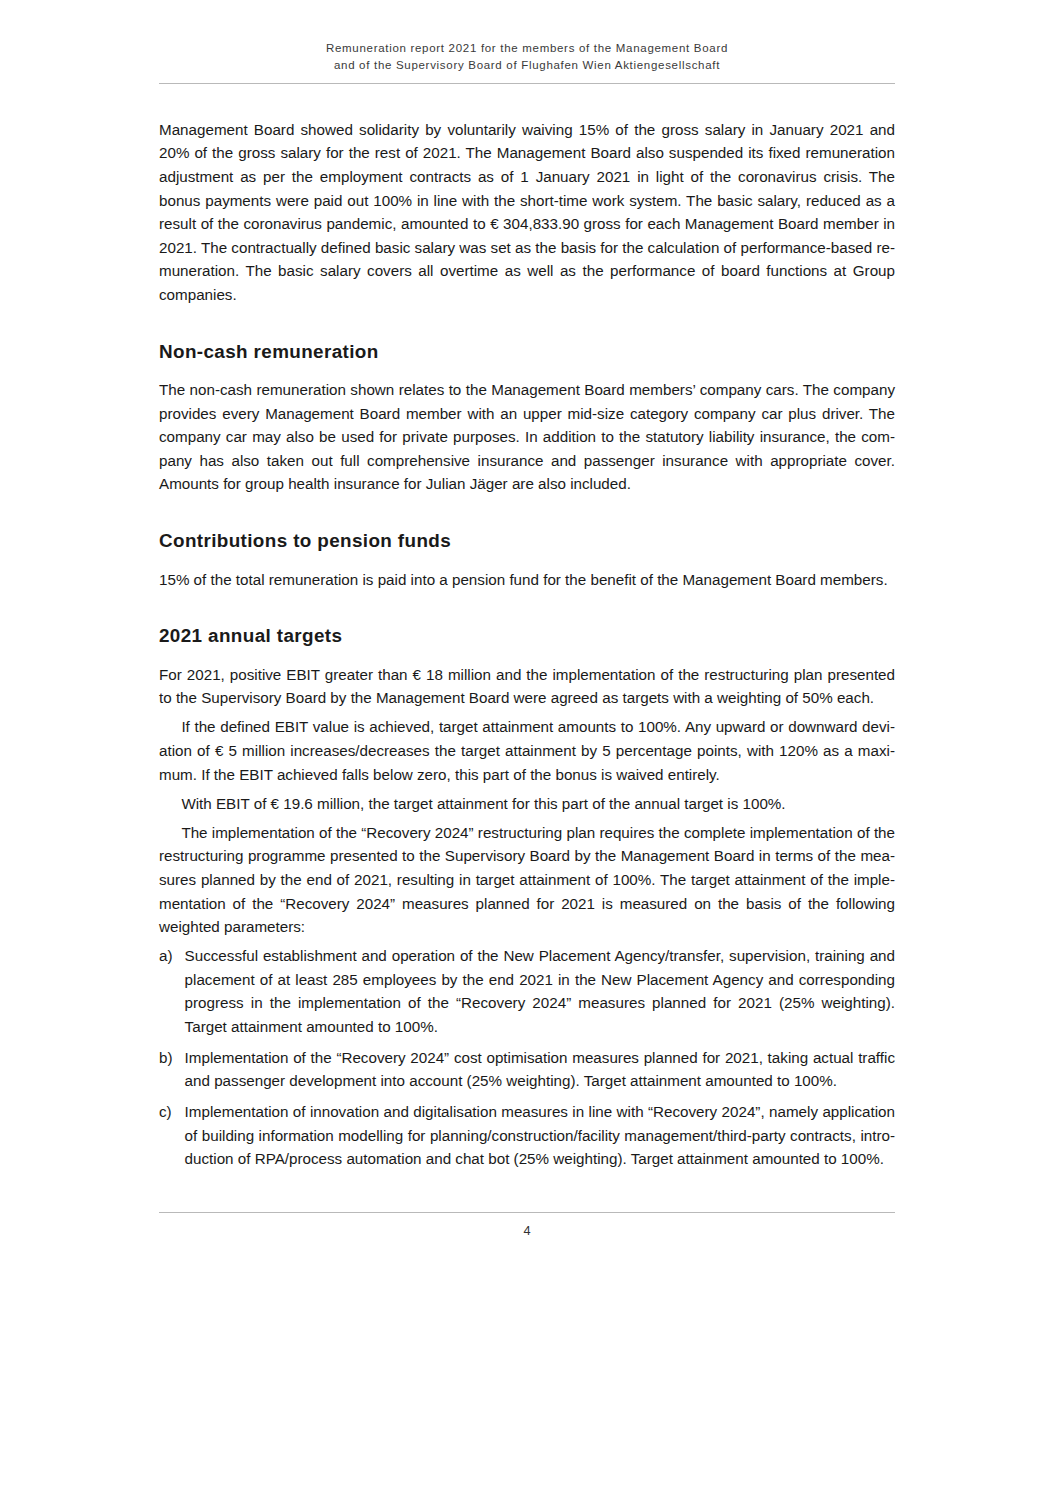Remuneration report 2021 for the members of the Management Board and of the Supervisory Board of Flughafen Wien Aktiengesellschaft
Management Board showed solidarity by voluntarily waiving 15% of the gross salary in January 2021 and 20% of the gross salary for the rest of 2021. The Management Board also suspended its fixed remuneration adjustment as per the employment contracts as of 1 January 2021 in light of the coronavirus crisis. The bonus payments were paid out 100% in line with the short-time work system. The basic salary, reduced as a result of the coronavirus pandemic, amounted to € 304,833.90 gross for each Management Board member in 2021. The contractually defined basic salary was set as the basis for the calculation of performance-based remuneration. The basic salary covers all overtime as well as the performance of board functions at Group companies.
Non-cash remuneration
The non-cash remuneration shown relates to the Management Board members’ company cars. The company provides every Management Board member with an upper mid-size category company car plus driver. The company car may also be used for private purposes. In addition to the statutory liability insurance, the company has also taken out full comprehensive insurance and passenger insurance with appropriate cover. Amounts for group health insurance for Julian Jäger are also included.
Contributions to pension funds
15% of the total remuneration is paid into a pension fund for the benefit of the Management Board members.
2021 annual targets
For 2021, positive EBIT greater than € 18 million and the implementation of the restructuring plan presented to the Supervisory Board by the Management Board were agreed as targets with a weighting of 50% each.
If the defined EBIT value is achieved, target attainment amounts to 100%. Any upward or downward deviation of € 5 million increases/decreases the target attainment by 5 percentage points, with 120% as a maximum. If the EBIT achieved falls below zero, this part of the bonus is waived entirely.
With EBIT of € 19.6 million, the target attainment for this part of the annual target is 100%.
The implementation of the “Recovery 2024” restructuring plan requires the complete implementation of the restructuring programme presented to the Supervisory Board by the Management Board in terms of the measures planned by the end of 2021, resulting in target attainment of 100%. The target attainment of the implementation of the “Recovery 2024” measures planned for 2021 is measured on the basis of the following weighted parameters:
Successful establishment and operation of the New Placement Agency/transfer, supervision, training and placement of at least 285 employees by the end 2021 in the New Placement Agency and corresponding progress in the implementation of the “Recovery 2024” measures planned for 2021 (25% weighting). Target attainment amounted to 100%.
Implementation of the “Recovery 2024” cost optimisation measures planned for 2021, taking actual traffic and passenger development into account (25% weighting). Target attainment amounted to 100%.
Implementation of innovation and digitalisation measures in line with “Recovery 2024”, namely application of building information modelling for planning/construction/facility management/third-party contracts, introduction of RPA/process automation and chat bot (25% weighting). Target attainment amounted to 100%.
4